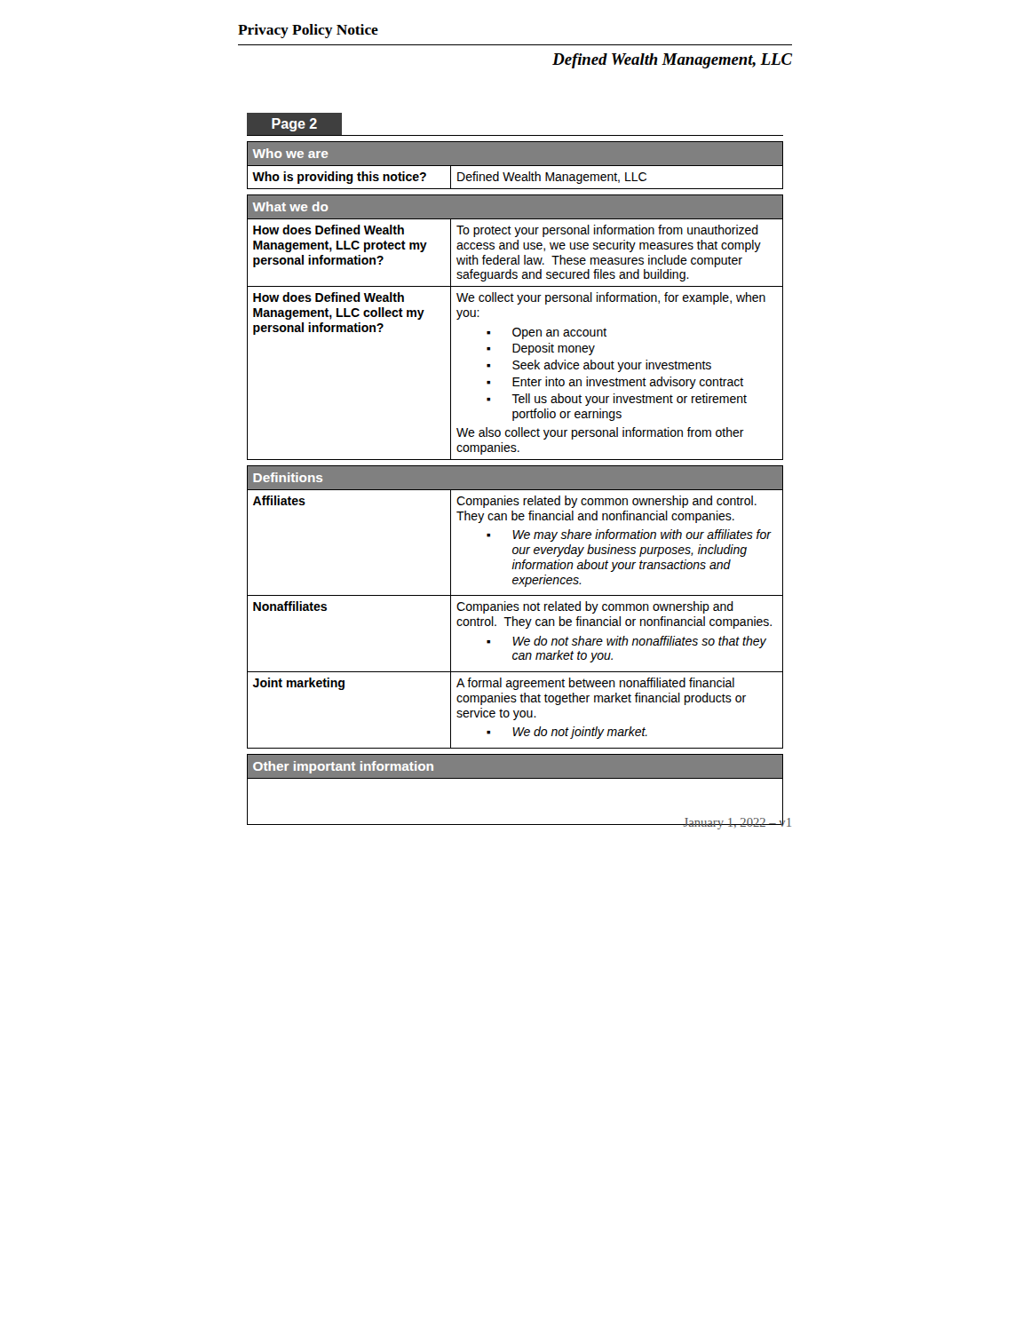Privacy Policy Notice
Defined Wealth Management, LLC
Page 2
| Who we are |
| Who is providing this notice? | Defined Wealth Management, LLC |
| What we do |
| How does Defined Wealth Management, LLC protect my personal information? | To protect your personal information from unauthorized access and use, we use security measures that comply with federal law. These measures include computer safeguards and secured files and building. |
| How does Defined Wealth Management, LLC collect my personal information? | We collect your personal information, for example, when you: Open an account Deposit money Seek advice about your investments Enter into an investment advisory contract Tell us about your investment or retirement portfolio or earnings We also collect your personal information from other companies. |
| Definitions |
| Affiliates | Companies related by common ownership and control. They can be financial and nonfinancial companies. We may share information with our affiliates for our everyday business purposes, including information about your transactions and experiences. |
| Nonaffiliates | Companies not related by common ownership and control. They can be financial or nonfinancial companies. We do not share with nonaffiliates so that they can market to you. |
| Joint marketing | A formal agreement between nonaffiliated financial companies that together market financial products or service to you. We do not jointly market. |
| Other important information |
January 1, 2022 – v1